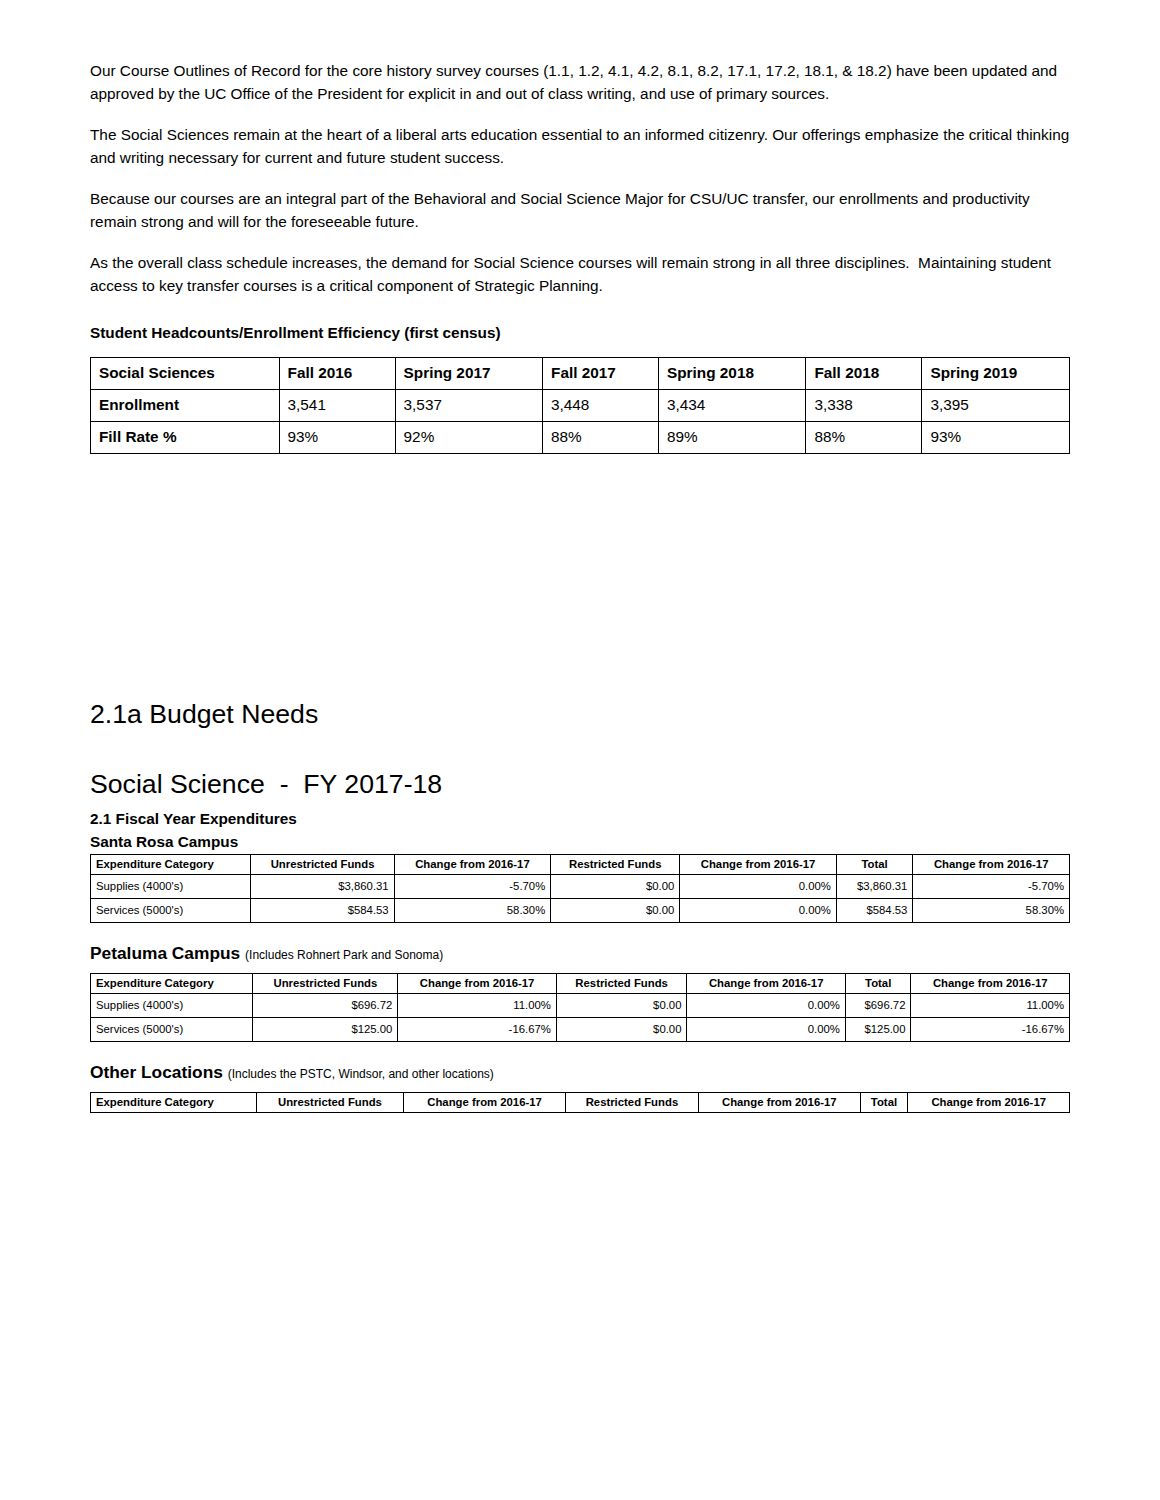Our Course Outlines of Record for the core history survey courses (1.1, 1.2, 4.1, 4.2, 8.1, 8.2, 17.1, 17.2, 18.1, & 18.2) have been updated and approved by the UC Office of the President for explicit in and out of class writing, and use of primary sources.
The Social Sciences remain at the heart of a liberal arts education essential to an informed citizenry. Our offerings emphasize the critical thinking and writing necessary for current and future student success.
Because our courses are an integral part of the Behavioral and Social Science Major for CSU/UC transfer, our enrollments and productivity remain strong and will for the foreseeable future.
As the overall class schedule increases, the demand for Social Science courses will remain strong in all three disciplines. Maintaining student access to key transfer courses is a critical component of Strategic Planning.
Student Headcounts/Enrollment Efficiency (first census)
| Social Sciences | Fall 2016 | Spring 2017 | Fall 2017 | Spring 2018 | Fall 2018 | Spring 2019 |
| --- | --- | --- | --- | --- | --- | --- |
| Enrollment | 3,541 | 3,537 | 3,448 | 3,434 | 3,338 | 3,395 |
| Fill Rate % | 93% | 92% | 88% | 89% | 88% | 93% |
2.1a Budget Needs
Social Science - FY 2017-18
2.1 Fiscal Year Expenditures
Santa Rosa Campus
| Expenditure Category | Unrestricted Funds | Change from 2016-17 | Restricted Funds | Change from 2016-17 | Total | Change from 2016-17 |
| --- | --- | --- | --- | --- | --- | --- |
| Supplies (4000's) | $3,860.31 | -5.70% | $0.00 | 0.00% | $3,860.31 | -5.70% |
| Services (5000's) | $584.53 | 58.30% | $0.00 | 0.00% | $584.53 | 58.30% |
Petaluma Campus (Includes Rohnert Park and Sonoma)
| Expenditure Category | Unrestricted Funds | Change from 2016-17 | Restricted Funds | Change from 2016-17 | Total | Change from 2016-17 |
| --- | --- | --- | --- | --- | --- | --- |
| Supplies (4000's) | $696.72 | 11.00% | $0.00 | 0.00% | $696.72 | 11.00% |
| Services (5000's) | $125.00 | -16.67% | $0.00 | 0.00% | $125.00 | -16.67% |
Other Locations (Includes the PSTC, Windsor, and other locations)
| Expenditure Category | Unrestricted Funds | Change from 2016-17 | Restricted Funds | Change from 2016-17 | Total | Change from 2016-17 |
| --- | --- | --- | --- | --- | --- | --- |